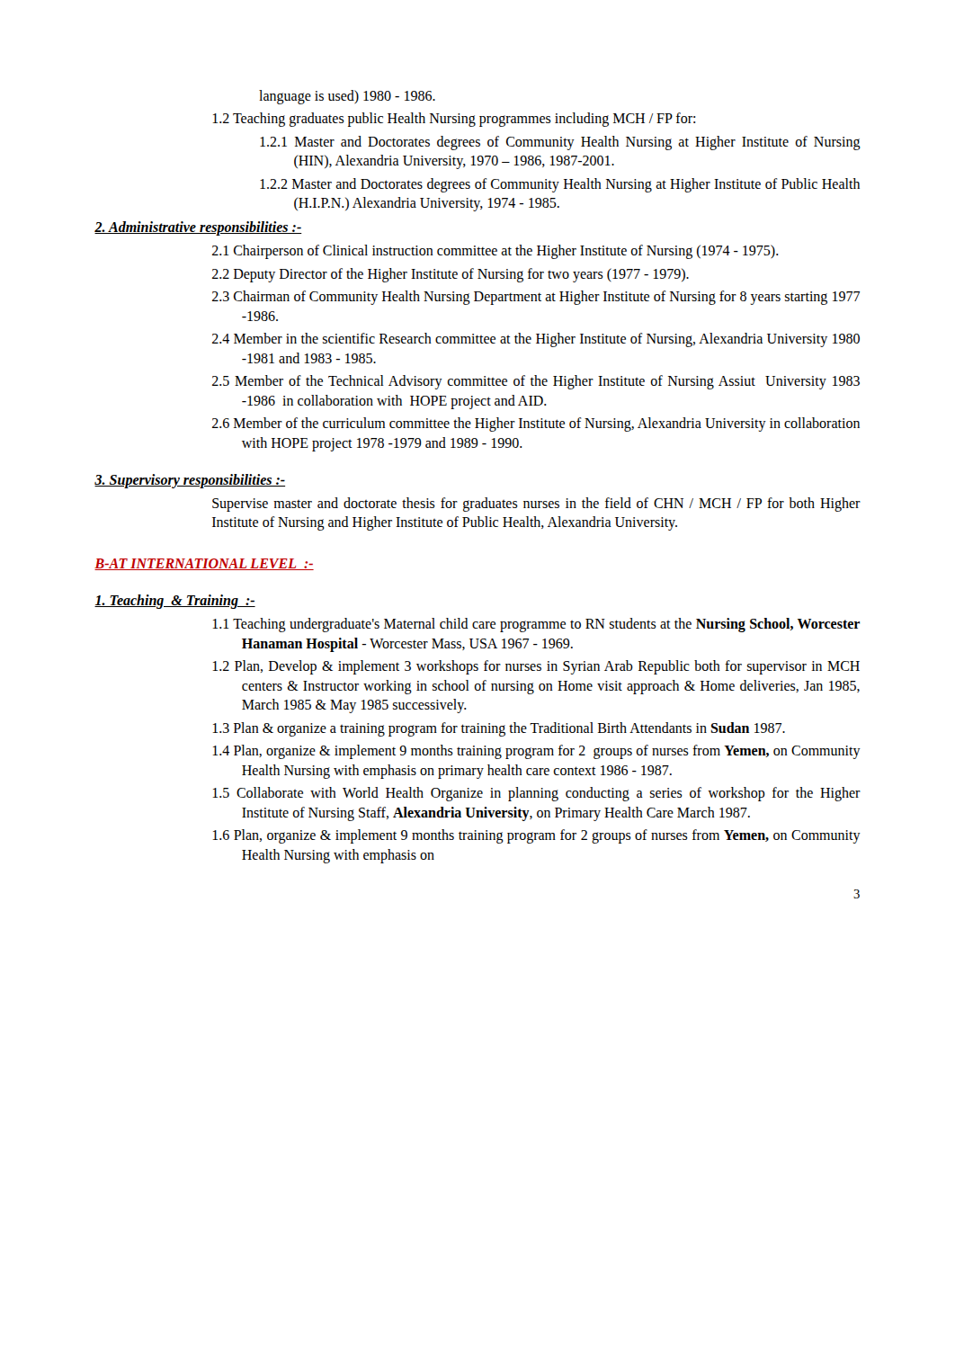language is used) 1980 - 1986.
1.2 Teaching graduates public Health Nursing programmes including MCH / FP for:
1.2.1 Master and Doctorates degrees of Community Health Nursing at Higher Institute of Nursing (HIN), Alexandria University, 1970 – 1986, 1987-2001.
1.2.2 Master and Doctorates degrees of Community Health Nursing at Higher Institute of Public Health (H.I.P.N.) Alexandria University, 1974 - 1985.
2. Administrative responsibilities :-
2.1 Chairperson of Clinical instruction committee at the Higher Institute of Nursing (1974 - 1975).
2.2 Deputy Director of the Higher Institute of Nursing for two years (1977 - 1979).
2.3 Chairman of Community Health Nursing Department at Higher Institute of Nursing for 8 years starting 1977 -1986.
2.4 Member in the scientific Research committee at the Higher Institute of Nursing, Alexandria University 1980 -1981 and 1983 - 1985.
2.5 Member of the Technical Advisory committee of the Higher Institute of Nursing Assiut University 1983 -1986 in collaboration with HOPE project and AID.
2.6 Member of the curriculum committee the Higher Institute of Nursing, Alexandria University in collaboration with HOPE project 1978 -1979 and 1989 - 1990.
3. Supervisory responsibilities :-
Supervise master and doctorate thesis for graduates nurses in the field of CHN / MCH / FP for both Higher Institute of Nursing and Higher Institute of Public Health, Alexandria University.
B-AT INTERNATIONAL LEVEL :-
1. Teaching & Training :-
1.1 Teaching undergraduate's Maternal child care programme to RN students at the Nursing School, Worcester Hanaman Hospital - Worcester Mass, USA 1967 - 1969.
1.2 Plan, Develop & implement 3 workshops for nurses in Syrian Arab Republic both for supervisor in MCH centers & Instructor working in school of nursing on Home visit approach & Home deliveries, Jan 1985, March 1985 & May 1985 successively.
1.3 Plan & organize a training program for training the Traditional Birth Attendants in Sudan 1987.
1.4 Plan, organize & implement 9 months training program for 2 groups of nurses from Yemen, on Community Health Nursing with emphasis on primary health care context 1986 - 1987.
1.5 Collaborate with World Health Organize in planning conducting a series of workshop for the Higher Institute of Nursing Staff, Alexandria University, on Primary Health Care March 1987.
1.6 Plan, organize & implement 9 months training program for 2 groups of nurses from Yemen, on Community Health Nursing with emphasis on
3